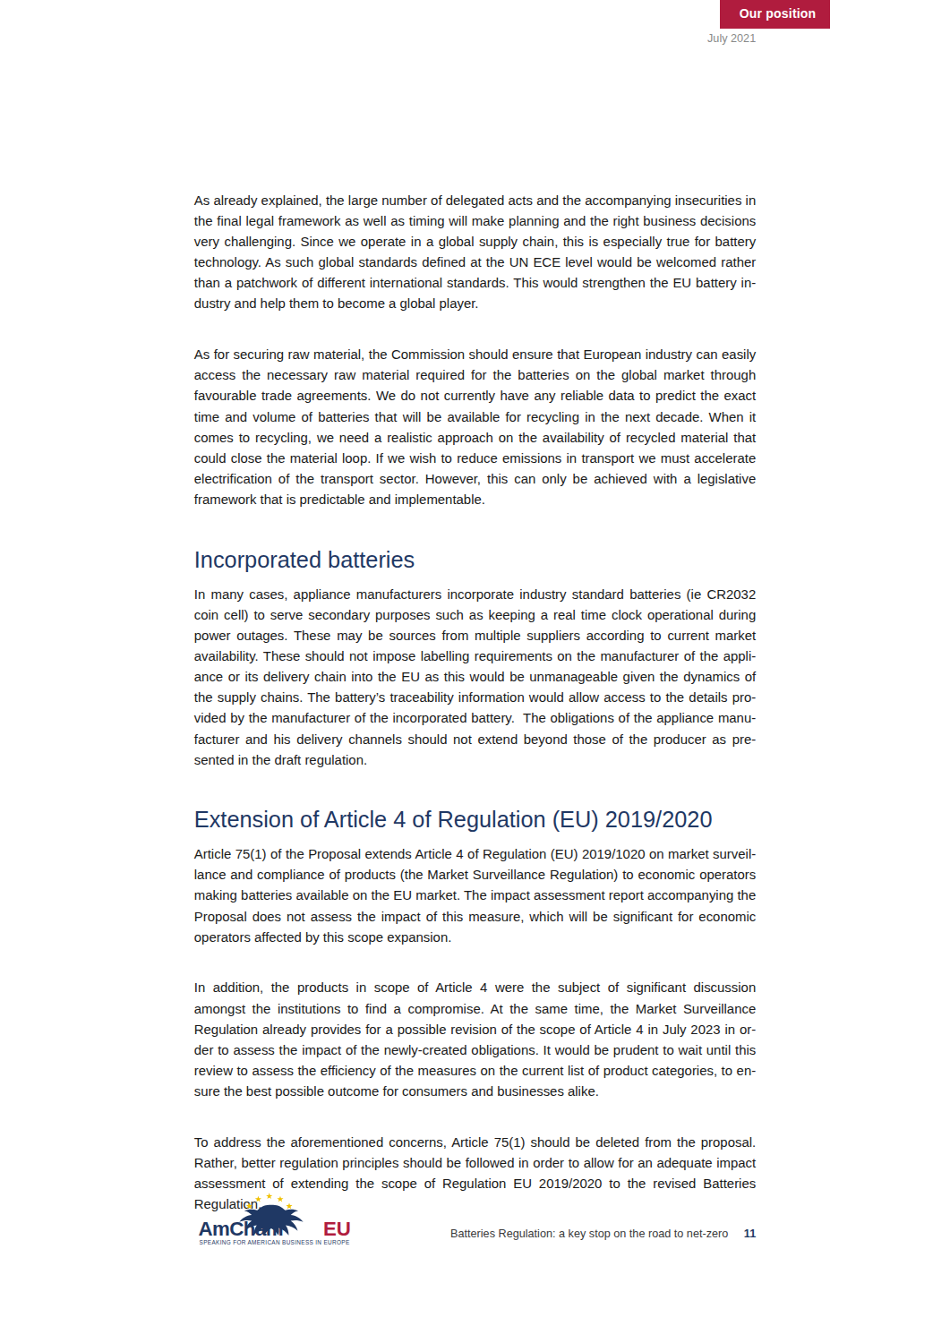Our position
July 2021
As already explained, the large number of delegated acts and the accompanying insecurities in the final legal framework as well as timing will make planning and the right business decisions very challenging. Since we operate in a global supply chain, this is especially true for battery technology. As such global standards defined at the UN ECE level would be welcomed rather than a patchwork of different international standards. This would strengthen the EU battery industry and help them to become a global player.
As for securing raw material, the Commission should ensure that European industry can easily access the necessary raw material required for the batteries on the global market through favourable trade agreements. We do not currently have any reliable data to predict the exact time and volume of batteries that will be available for recycling in the next decade. When it comes to recycling, we need a realistic approach on the availability of recycled material that could close the material loop. If we wish to reduce emissions in transport we must accelerate electrification of the transport sector. However, this can only be achieved with a legislative framework that is predictable and implementable.
Incorporated batteries
In many cases, appliance manufacturers incorporate industry standard batteries (ie CR2032 coin cell) to serve secondary purposes such as keeping a real time clock operational during power outages. These may be sources from multiple suppliers according to current market availability. These should not impose labelling requirements on the manufacturer of the appliance or its delivery chain into the EU as this would be unmanageable given the dynamics of the supply chains. The battery’s traceability information would allow access to the details provided by the manufacturer of the incorporated battery. The obligations of the appliance manufacturer and his delivery channels should not extend beyond those of the producer as presented in the draft regulation.
Extension of Article 4 of Regulation (EU) 2019/2020
Article 75(1) of the Proposal extends Article 4 of Regulation (EU) 2019/1020 on market surveillance and compliance of products (the Market Surveillance Regulation) to economic operators making batteries available on the EU market. The impact assessment report accompanying the Proposal does not assess the impact of this measure, which will be significant for economic operators affected by this scope expansion.
In addition, the products in scope of Article 4 were the subject of significant discussion amongst the institutions to find a compromise. At the same time, the Market Surveillance Regulation already provides for a possible revision of the scope of Article 4 in July 2023 in order to assess the impact of the newly-created obligations. It would be prudent to wait until this review to assess the efficiency of the measures on the current list of product categories, to ensure the best possible outcome for consumers and businesses alike.
To address the aforementioned concerns, Article 75(1) should be deleted from the proposal. Rather, better regulation principles should be followed in order to allow for an adequate impact assessment of extending the scope of Regulation EU 2019/2020 to the revised Batteries Regulation.
AmCham EU SPEAKING FOR AMERICAN BUSINESS IN EUROPE
Batteries Regulation: a key stop on the road to net-zero 11